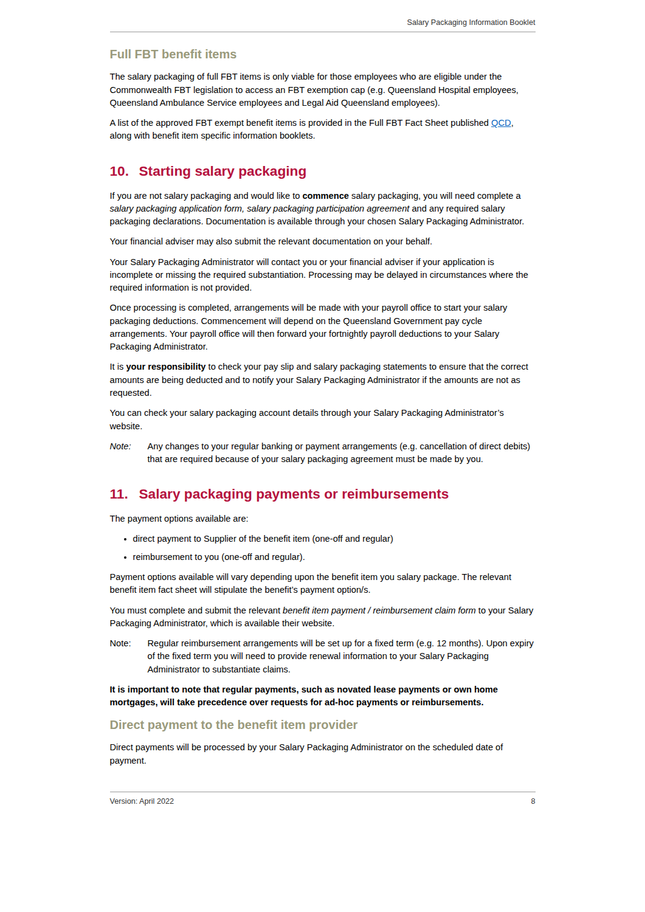Salary Packaging Information Booklet
Full FBT benefit items
The salary packaging of full FBT items is only viable for those employees who are eligible under the Commonwealth FBT legislation to access an FBT exemption cap (e.g. Queensland Hospital employees, Queensland Ambulance Service employees and Legal Aid Queensland employees).
A list of the approved FBT exempt benefit items is provided in the Full FBT Fact Sheet published QCD, along with benefit item specific information booklets.
10. Starting salary packaging
If you are not salary packaging and would like to commence salary packaging, you will need complete a salary packaging application form, salary packaging participation agreement and any required salary packaging declarations. Documentation is available through your chosen Salary Packaging Administrator.
Your financial adviser may also submit the relevant documentation on your behalf.
Your Salary Packaging Administrator will contact you or your financial adviser if your application is incomplete or missing the required substantiation. Processing may be delayed in circumstances where the required information is not provided.
Once processing is completed, arrangements will be made with your payroll office to start your salary packaging deductions. Commencement will depend on the Queensland Government pay cycle arrangements. Your payroll office will then forward your fortnightly payroll deductions to your Salary Packaging Administrator.
It is your responsibility to check your pay slip and salary packaging statements to ensure that the correct amounts are being deducted and to notify your Salary Packaging Administrator if the amounts are not as requested.
You can check your salary packaging account details through your Salary Packaging Administrator’s website.
Note:
Any changes to your regular banking or payment arrangements (e.g. cancellation of direct debits) that are required because of your salary packaging agreement must be made by you.
11. Salary packaging payments or reimbursements
The payment options available are:
direct payment to Supplier of the benefit item (one-off and regular)
reimbursement to you (one-off and regular).
Payment options available will vary depending upon the benefit item you salary package. The relevant benefit item fact sheet will stipulate the benefit’s payment option/s.
You must complete and submit the relevant benefit item payment / reimbursement claim form to your Salary Packaging Administrator, which is available their website.
Note:
Regular reimbursement arrangements will be set up for a fixed term (e.g. 12 months). Upon expiry of the fixed term you will need to provide renewal information to your Salary Packaging Administrator to substantiate claims.
It is important to note that regular payments, such as novated lease payments or own home mortgages, will take precedence over requests for ad-hoc payments or reimbursements.
Direct payment to the benefit item provider
Direct payments will be processed by your Salary Packaging Administrator on the scheduled date of payment.
Version: April 2022
8